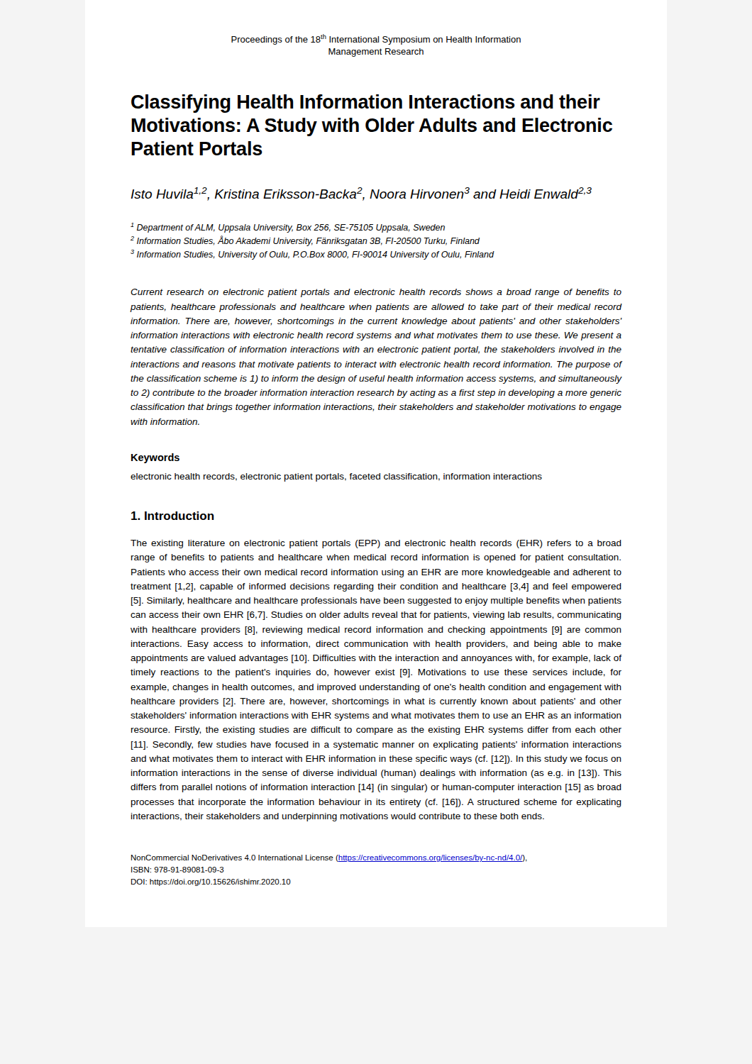Proceedings of the 18th International Symposium on Health Information
Management Research
Classifying Health Information Interactions and their Motivations: A Study with Older Adults and Electronic Patient Portals
Isto Huvila1,2, Kristina Eriksson-Backa2, Noora Hirvonen3 and Heidi Enwald2,3
1 Department of ALM, Uppsala University, Box 256, SE-75105 Uppsala, Sweden
2 Information Studies, Åbo Akademi University, Fänriksgatan 3B, FI-20500 Turku, Finland
3 Information Studies, University of Oulu, P.O.Box 8000, FI-90014 University of Oulu, Finland
Current research on electronic patient portals and electronic health records shows a broad range of benefits to patients, healthcare professionals and healthcare when patients are allowed to take part of their medical record information. There are, however, shortcomings in the current knowledge about patients' and other stakeholders' information interactions with electronic health record systems and what motivates them to use these. We present a tentative classification of information interactions with an electronic patient portal, the stakeholders involved in the interactions and reasons that motivate patients to interact with electronic health record information. The purpose of the classification scheme is 1) to inform the design of useful health information access systems, and simultaneously to 2) contribute to the broader information interaction research by acting as a first step in developing a more generic classification that brings together information interactions, their stakeholders and stakeholder motivations to engage with information.
Keywords
electronic health records, electronic patient portals, faceted classification, information interactions
1. Introduction
The existing literature on electronic patient portals (EPP) and electronic health records (EHR) refers to a broad range of benefits to patients and healthcare when medical record information is opened for patient consultation. Patients who access their own medical record information using an EHR are more knowledgeable and adherent to treatment [1,2], capable of informed decisions regarding their condition and healthcare [3,4] and feel empowered [5]. Similarly, healthcare and healthcare professionals have been suggested to enjoy multiple benefits when patients can access their own EHR [6,7]. Studies on older adults reveal that for patients, viewing lab results, communicating with healthcare providers [8], reviewing medical record information and checking appointments [9] are common interactions. Easy access to information, direct communication with health providers, and being able to make appointments are valued advantages [10]. Difficulties with the interaction and annoyances with, for example, lack of timely reactions to the patient's inquiries do, however exist [9]. Motivations to use these services include, for example, changes in health outcomes, and improved understanding of one's health condition and engagement with healthcare providers [2]. There are, however, shortcomings in what is currently known about patients' and other stakeholders' information interactions with EHR systems and what motivates them to use an EHR as an information resource. Firstly, the existing studies are difficult to compare as the existing EHR systems differ from each other [11]. Secondly, few studies have focused in a systematic manner on explicating patients' information interactions and what motivates them to interact with EHR information in these specific ways (cf. [12]). In this study we focus on information interactions in the sense of diverse individual (human) dealings with information (as e.g. in [13]). This differs from parallel notions of information interaction [14] (in singular) or human-computer interaction [15] as broad processes that incorporate the information behaviour in its entirety (cf. [16]). A structured scheme for explicating interactions, their stakeholders and underpinning motivations would contribute to these both ends.
NonCommercial NoDerivatives 4.0 International License (https://creativecommons.org/licenses/by-nc-nd/4.0/),
ISBN: 978-91-89081-09-3
DOI: https://doi.org/10.15626/ishimr.2020.10